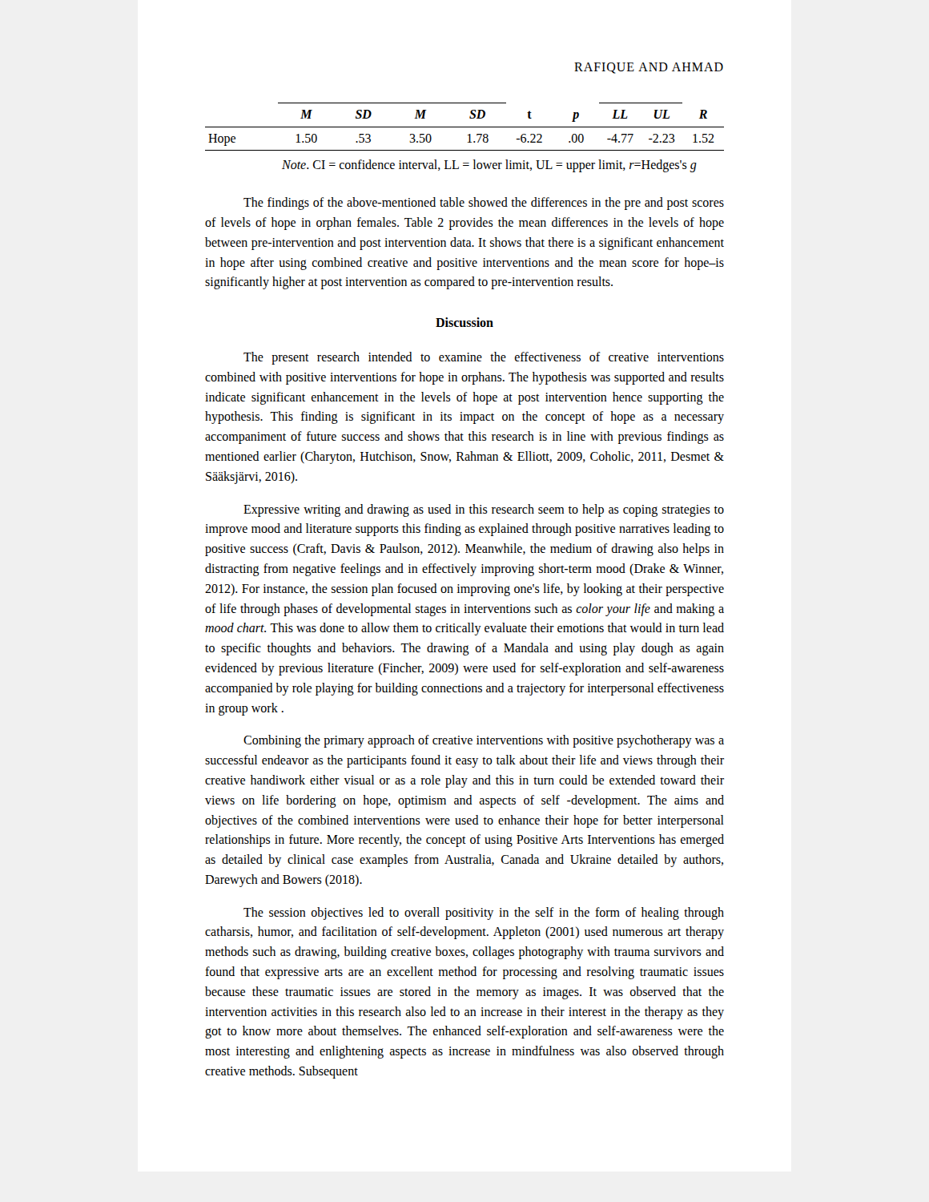RAFIQUE AND AHMAD
| | M | SD | M | SD | t | p | LL | UL | R |
| --- | --- | --- | --- | --- | --- | --- | --- | --- | --- |
| Hope | 1.50 | .53 | 3.50 | 1.78 | -6.22 | .00 | -4.77 | -2.23 | 1.52 |
Note. CI = confidence interval, LL = lower limit, UL = upper limit, r=Hedges's g
The findings of the above-mentioned table showed the differences in the pre and post scores of levels of hope in orphan females. Table 2 provides the mean differences in the levels of hope between pre-intervention and post intervention data. It shows that there is a significant enhancement in hope after using combined creative and positive interventions and the mean score for hope–is significantly higher at post intervention as compared to pre-intervention results.
Discussion
The present research intended to examine the effectiveness of creative interventions combined with positive interventions for hope in orphans. The hypothesis was supported and results indicate significant enhancement in the levels of hope at post intervention hence supporting the hypothesis. This finding is significant in its impact on the concept of hope as a necessary accompaniment of future success and shows that this research is in line with previous findings as mentioned earlier (Charyton, Hutchison, Snow, Rahman & Elliott, 2009, Coholic, 2011, Desmet & Sääksjärvi, 2016).
Expressive writing and drawing as used in this research seem to help as coping strategies to improve mood and literature supports this finding as explained through positive narratives leading to positive success (Craft, Davis & Paulson, 2012). Meanwhile, the medium of drawing also helps in distracting from negative feelings and in effectively improving short-term mood (Drake & Winner, 2012). For instance, the session plan focused on improving one's life, by looking at their perspective of life through phases of developmental stages in interventions such as color your life and making a mood chart. This was done to allow them to critically evaluate their emotions that would in turn lead to specific thoughts and behaviors. The drawing of a Mandala and using play dough as again evidenced by previous literature (Fincher, 2009) were used for self-exploration and self-awareness accompanied by role playing for building connections and a trajectory for interpersonal effectiveness in group work .
Combining the primary approach of creative interventions with positive psychotherapy was a successful endeavor as the participants found it easy to talk about their life and views through their creative handiwork either visual or as a role play and this in turn could be extended toward their views on life bordering on hope, optimism and aspects of self -development. The aims and objectives of the combined interventions were used to enhance their hope for better interpersonal relationships in future. More recently, the concept of using Positive Arts Interventions has emerged as detailed by clinical case examples from Australia, Canada and Ukraine detailed by authors, Darewych and Bowers (2018).
The session objectives led to overall positivity in the self in the form of healing through catharsis, humor, and facilitation of self-development. Appleton (2001) used numerous art therapy methods such as drawing, building creative boxes, collages photography with trauma survivors and found that expressive arts are an excellent method for processing and resolving traumatic issues because these traumatic issues are stored in the memory as images. It was observed that the intervention activities in this research also led to an increase in their interest in the therapy as they got to know more about themselves. The enhanced self-exploration and self-awareness were the most interesting and enlightening aspects as increase in mindfulness was also observed through creative methods. Subsequent